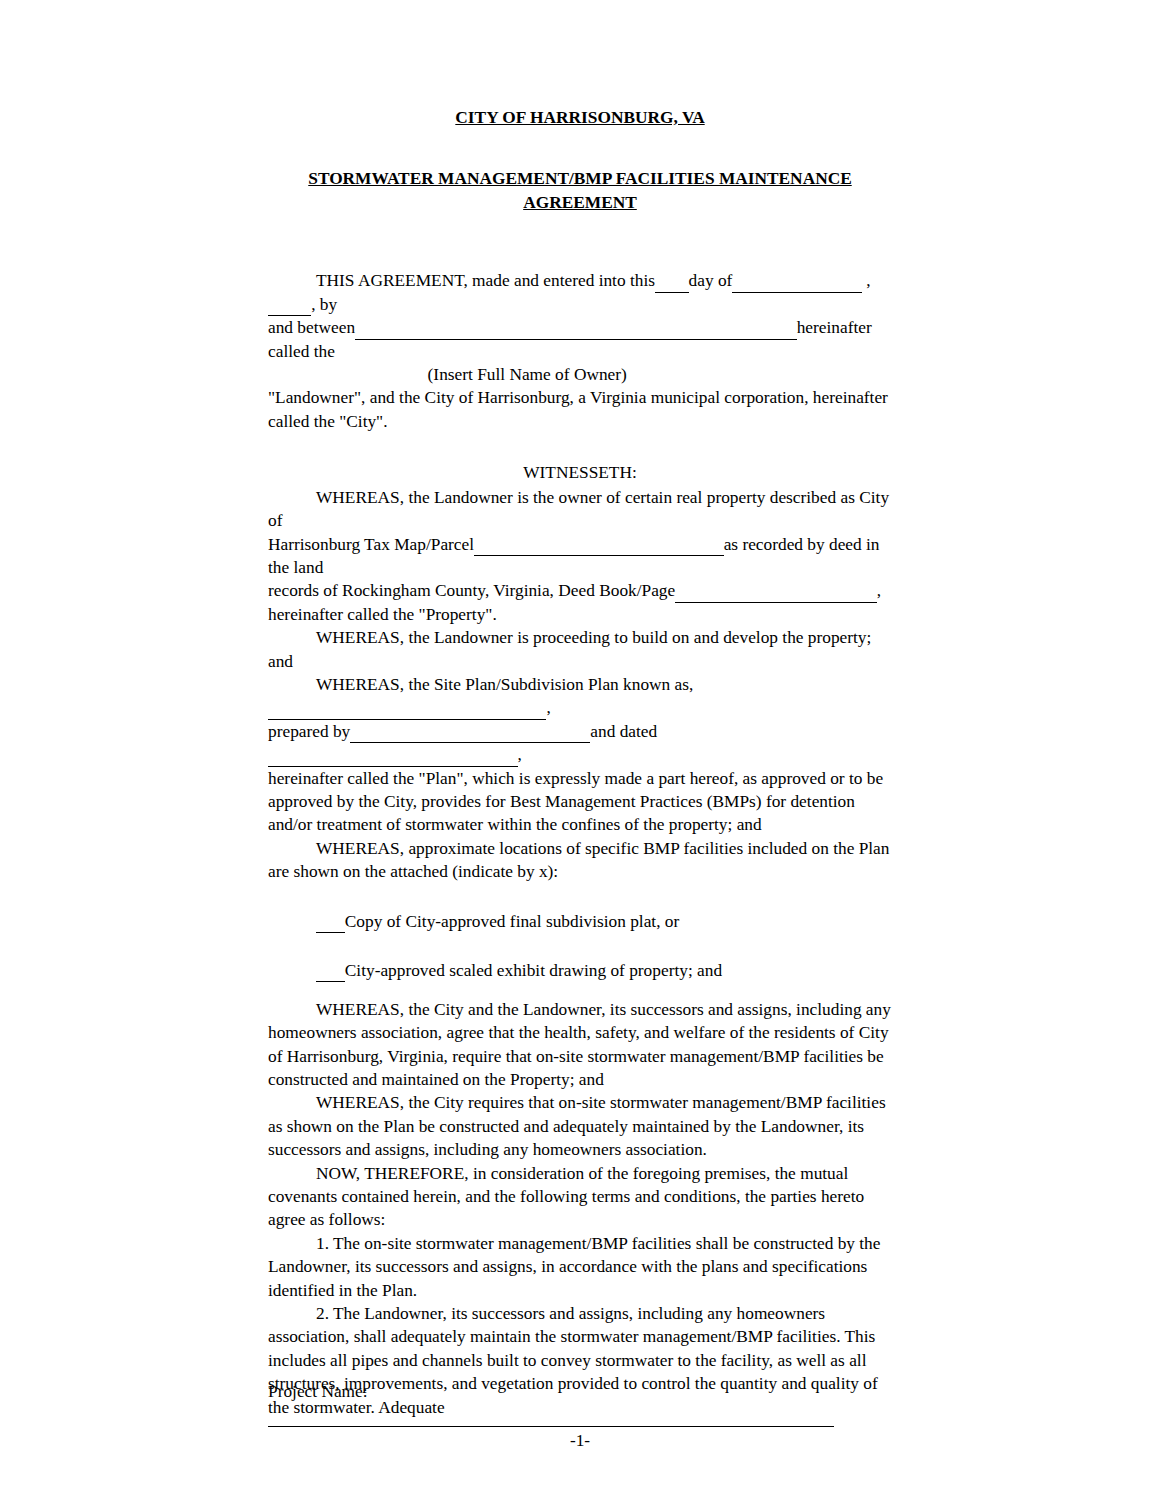CITY OF HARRISONBURG, VA
STORMWATER MANAGEMENT/BMP FACILITIES MAINTENANCE AGREEMENT
THIS AGREEMENT, made and entered into this day of , , by
and between hereinafter called the
(Insert Full Name of Owner)
"Landowner", and the City of Harrisonburg, a Virginia municipal corporation, hereinafter called the "City".
WITNESSETH:
WHEREAS, the Landowner is the owner of certain real property described as City of
Harrisonburg Tax Map/Parcel as recorded by deed in the land
records of Rockingham County, Virginia, Deed Book/Page ,
hereinafter called the "Property".
WHEREAS, the Landowner is proceeding to build on and develop the property; and
WHEREAS, the Site Plan/Subdivision Plan known as, ,
prepared by and dated ,
hereinafter called the "Plan", which is expressly made a part hereof, as approved or to be approved by the City, provides for Best Management Practices (BMPs) for detention and/or treatment of stormwater within the confines of the property; and
WHEREAS, approximate locations of specific BMP facilities included on the Plan are shown on the attached (indicate by x):
Copy of City-approved final subdivision plat, or
City-approved scaled exhibit drawing of property; and
WHEREAS, the City and the Landowner, its successors and assigns, including any homeowners association, agree that the health, safety, and welfare of the residents of City of Harrisonburg, Virginia, require that on-site stormwater management/BMP facilities be constructed and maintained on the Property; and
WHEREAS, the City requires that on-site stormwater management/BMP facilities as shown on the Plan be constructed and adequately maintained by the Landowner, its successors and assigns, including any homeowners association.
NOW, THEREFORE, in consideration of the foregoing premises, the mutual covenants contained herein, and the following terms and conditions, the parties hereto agree as follows:
1. The on-site stormwater management/BMP facilities shall be constructed by the Landowner, its successors and assigns, in accordance with the plans and specifications identified in the Plan.
2. The Landowner, its successors and assigns, including any homeowners association, shall adequately maintain the stormwater management/BMP facilities. This includes all pipes and channels built to convey stormwater to the facility, as well as all structures, improvements, and vegetation provided to control the quantity and quality of the stormwater. Adequate
Project Name:
-1-